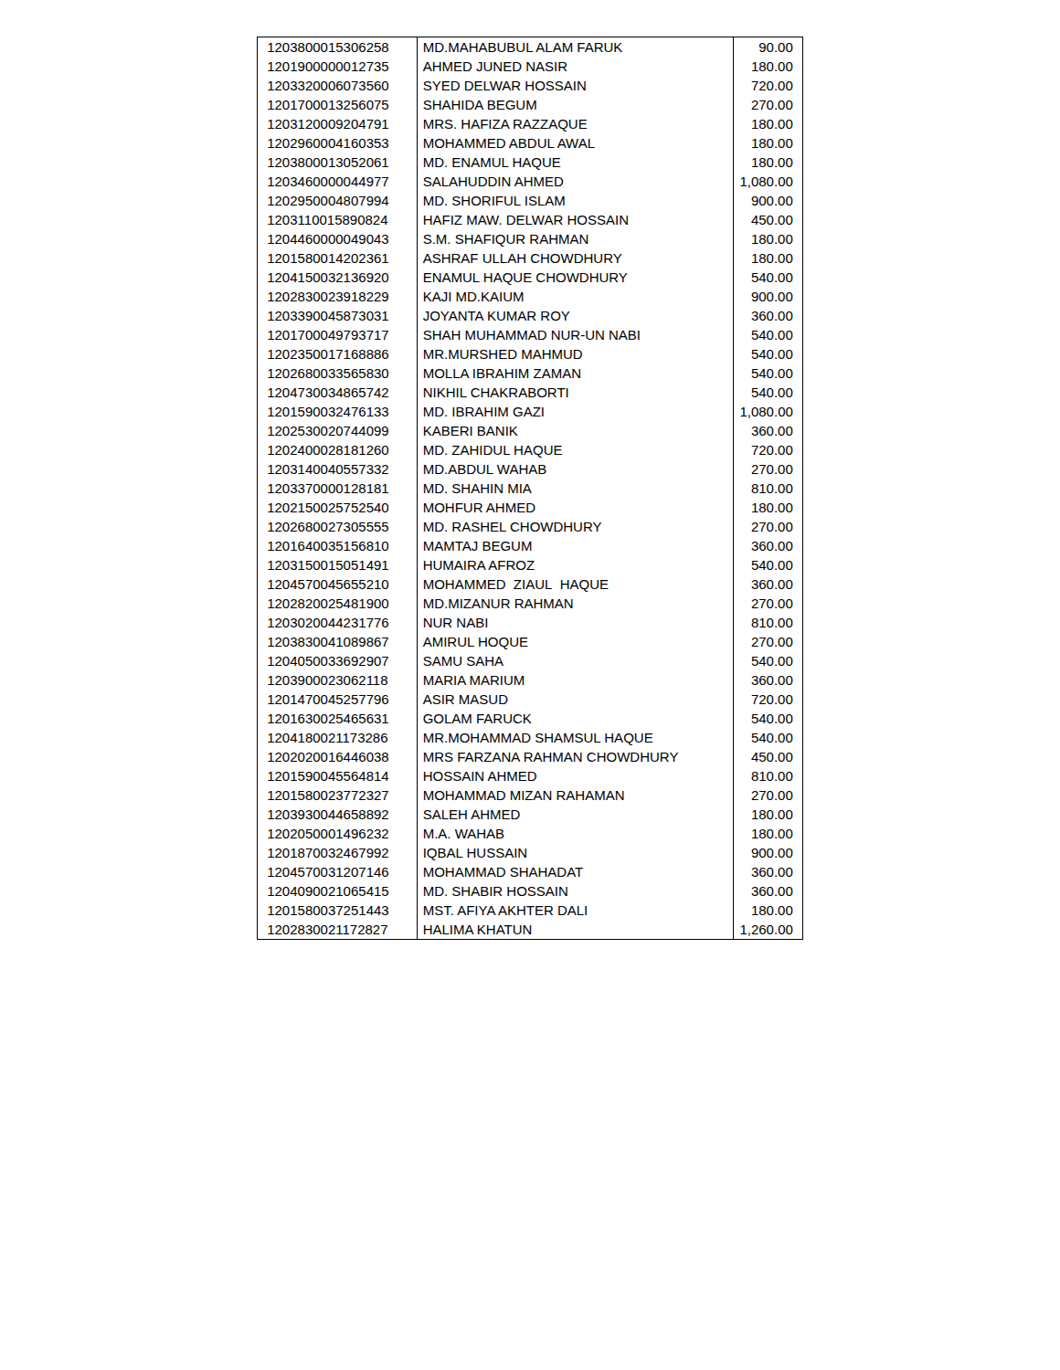| 1203800015306258 | MD.MAHABUBUL ALAM FARUK | 90.00 |
| 1201900000012735 | AHMED JUNED NASIR | 180.00 |
| 1203320006073560 | SYED DELWAR HOSSAIN | 720.00 |
| 1201700013256075 | SHAHIDA BEGUM | 270.00 |
| 1203120009204791 | MRS. HAFIZA RAZZAQUE | 180.00 |
| 1202960004160353 | MOHAMMED ABDUL AWAL | 180.00 |
| 1203800013052061 | MD. ENAMUL HAQUE | 180.00 |
| 1203460000044977 | SALAHUDDIN AHMED | 1,080.00 |
| 1202950004807994 | MD. SHORIFUL ISLAM | 900.00 |
| 1203110015890824 | HAFIZ MAW. DELWAR HOSSAIN | 450.00 |
| 1204460000049043 | S.M. SHAFIQUR RAHMAN | 180.00 |
| 1201580014202361 | ASHRAF ULLAH CHOWDHURY | 180.00 |
| 1204150032136920 | ENAMUL HAQUE CHOWDHURY | 540.00 |
| 1202830023918229 | KAJI MD.KAIUM | 900.00 |
| 1203390045873031 | JOYANTA KUMAR ROY | 360.00 |
| 1201700049793717 | SHAH MUHAMMAD NUR-UN NABI | 540.00 |
| 1202350017168886 | MR.MURSHED MAHMUD | 540.00 |
| 1202680033565830 | MOLLA IBRAHIM ZAMAN | 540.00 |
| 1204730034865742 | NIKHIL CHAKRABORTI | 540.00 |
| 1201590032476133 | MD. IBRAHIM GAZI | 1,080.00 |
| 1202530020744099 | KABERI BANIK | 360.00 |
| 1202400028181260 | MD. ZAHIDUL HAQUE | 720.00 |
| 1203140040557332 | MD.ABDUL WAHAB | 270.00 |
| 1203370000128181 | MD. SHAHIN MIA | 810.00 |
| 1202150025752540 | MOHFUR AHMED | 180.00 |
| 1202680027305555 | MD. RASHEL CHOWDHURY | 270.00 |
| 1201640035156810 | MAMTAJ BEGUM | 360.00 |
| 1203150015051491 | HUMAIRA AFROZ | 540.00 |
| 1204570045655210 | MOHAMMED ZIAUL HAQUE | 360.00 |
| 1202820025481900 | MD.MIZANUR RAHMAN | 270.00 |
| 1203020044231776 | NUR NABI | 810.00 |
| 1203830041089867 | AMIRUL HOQUE | 270.00 |
| 1204050033692907 | SAMU SAHA | 540.00 |
| 1203900023062118 | MARIA MARIUM | 360.00 |
| 1201470045257796 | ASIR MASUD | 720.00 |
| 1201630025465631 | GOLAM FARUCK | 540.00 |
| 1204180021173286 | MR.MOHAMMAD SHAMSUL HAQUE | 540.00 |
| 1202020016446038 | MRS FARZANA RAHMAN CHOWDHURY | 450.00 |
| 1201590045564814 | HOSSAIN AHMED | 810.00 |
| 1201580023772327 | MOHAMMAD MIZAN RAHAMAN | 270.00 |
| 1203930044658892 | SALEH AHMED | 180.00 |
| 1202050001496232 | M.A. WAHAB | 180.00 |
| 1201870032467992 | IQBAL HUSSAIN | 900.00 |
| 1204570031207146 | MOHAMMAD SHAHADAT | 360.00 |
| 1204090021065415 | MD. SHABIR HOSSAIN | 360.00 |
| 1201580037251443 | MST. AFIYA AKHTER DALI | 180.00 |
| 1202830021172827 | HALIMA KHATUN | 1,260.00 |